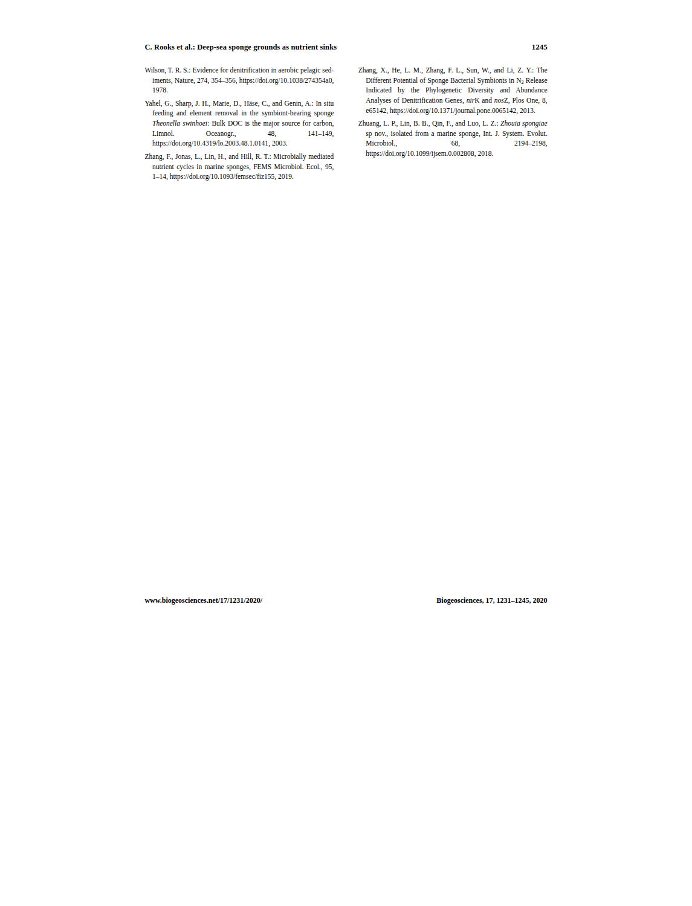C. Rooks et al.: Deep-sea sponge grounds as nutrient sinks 1245
Wilson, T. R. S.: Evidence for denitrification in aerobic pelagic sediments, Nature, 274, 354–356, https://doi.org/10.1038/274354a0, 1978.
Yahel, G., Sharp, J. H., Marie, D., Häse, C., and Genin, A.: In situ feeding and element removal in the symbiont-bearing sponge Theonella swinhoei: Bulk DOC is the major source for carbon, Limnol. Oceanogr., 48, 141–149, https://doi.org/10.4319/lo.2003.48.1.0141, 2003.
Zhang, F., Jonas, L., Lin, H., and Hill, R. T.: Microbially mediated nutrient cycles in marine sponges, FEMS Microbiol. Ecol., 95, 1–14, https://doi.org/10.1093/femsec/fiz155, 2019.
Zhang, X., He, L. M., Zhang, F. L., Sun, W., and Li, Z. Y.: The Different Potential of Sponge Bacterial Symbionts in N2 Release Indicated by the Phylogenetic Diversity and Abundance Analyses of Denitrification Genes, nir K and nos Z, Plos One, 8, e65142, https://doi.org/10.1371/journal.pone.0065142, 2013.
Zhuang, L. P., Lin, B. B., Qin, F., and Luo, L. Z.: Zhouia spongiae sp nov., isolated from a marine sponge, Int. J. System. Evolut. Microbiol., 68, 2194–2198, https://doi.org/10.1099/ijsem.0.002808, 2018.
www.biogeosciences.net/17/1231/2020/ Biogeosciences, 17, 1231–1245, 2020